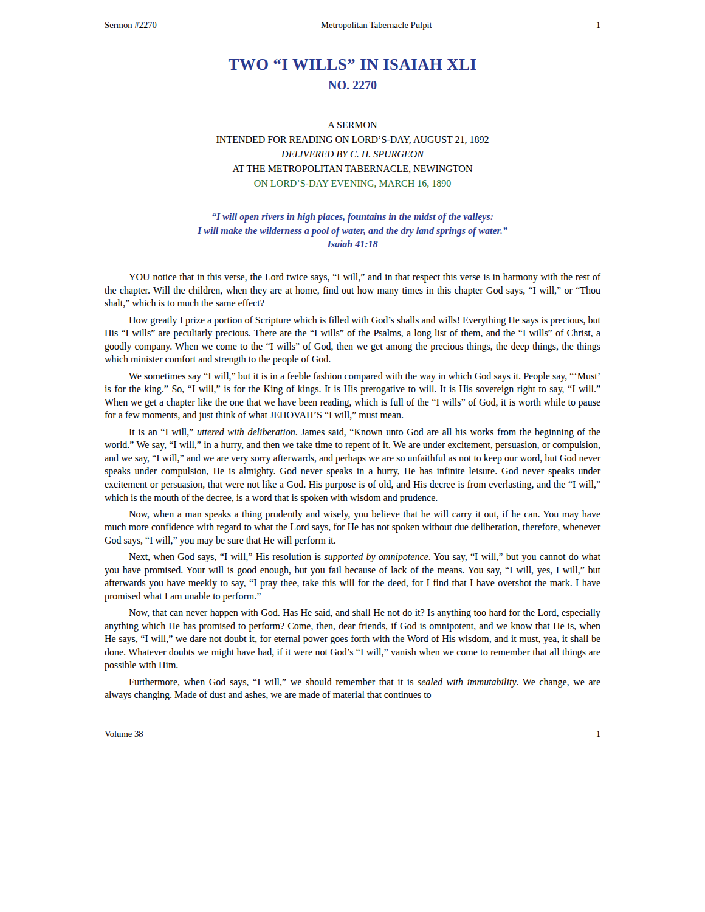Sermon #2270 Metropolitan Tabernacle Pulpit 1
TWO “I WILLS” IN ISAIAH XLI
NO. 2270
A SERMON INTENDED FOR READING ON LORD’S-DAY, AUGUST 21, 1892 DELIVERED BY C. H. SPURGEON AT THE METROPOLITAN TABERNACLE, NEWINGTON ON LORD’S-DAY EVENING, MARCH 16, 1890
“I will open rivers in high places, fountains in the midst of the valleys:
I will make the wilderness a pool of water, and the dry land springs of water.” Isaiah 41:18
YOU notice that in this verse, the Lord twice says, “I will,” and in that respect this verse is in harmony with the rest of the chapter. Will the children, when they are at home, find out how many times in this chapter God says, “I will,” or “Thou shalt,” which is to much the same effect?
How greatly I prize a portion of Scripture which is filled with God’s shalls and wills! Everything He says is precious, but His “I wills” are peculiarly precious. There are the “I wills” of the Psalms, a long list of them, and the “I wills” of Christ, a goodly company. When we come to the “I wills” of God, then we get among the precious things, the deep things, the things which minister comfort and strength to the people of God.
We sometimes say “I will,” but it is in a feeble fashion compared with the way in which God says it. People say, “‘Must’ is for the king.” So, “I will,” is for the King of kings. It is His prerogative to will. It is His sovereign right to say, “I will.” When we get a chapter like the one that we have been reading, which is full of the “I wills” of God, it is worth while to pause for a few moments, and just think of what JEHOVAH’S “I will,” must mean.
It is an “I will,” uttered with deliberation. James said, “Known unto God are all his works from the beginning of the world.” We say, “I will,” in a hurry, and then we take time to repent of it. We are under excitement, persuasion, or compulsion, and we say, “I will,” and we are very sorry afterwards, and perhaps we are so unfaithful as not to keep our word, but God never speaks under compulsion, He is almighty. God never speaks in a hurry, He has infinite leisure. God never speaks under excitement or persuasion, that were not like a God. His purpose is of old, and His decree is from everlasting, and the “I will,” which is the mouth of the decree, is a word that is spoken with wisdom and prudence.
Now, when a man speaks a thing prudently and wisely, you believe that he will carry it out, if he can. You may have much more confidence with regard to what the Lord says, for He has not spoken without due deliberation, therefore, whenever God says, “I will,” you may be sure that He will perform it.
Next, when God says, “I will,” His resolution is supported by omnipotence. You say, “I will,” but you cannot do what you have promised. Your will is good enough, but you fail because of lack of the means. You say, “I will, yes, I will,” but afterwards you have meekly to say, “I pray thee, take this will for the deed, for I find that I have overshot the mark. I have promised what I am unable to perform.”
Now, that can never happen with God. Has He said, and shall He not do it? Is anything too hard for the Lord, especially anything which He has promised to perform? Come, then, dear friends, if God is omnipotent, and we know that He is, when He says, “I will,” we dare not doubt it, for eternal power goes forth with the Word of His wisdom, and it must, yea, it shall be done. Whatever doubts we might have had, if it were not God’s “I will,” vanish when we come to remember that all things are possible with Him.
Furthermore, when God says, “I will,” we should remember that it is sealed with immutability. We change, we are always changing. Made of dust and ashes, we are made of material that continues to
Volume 38 1